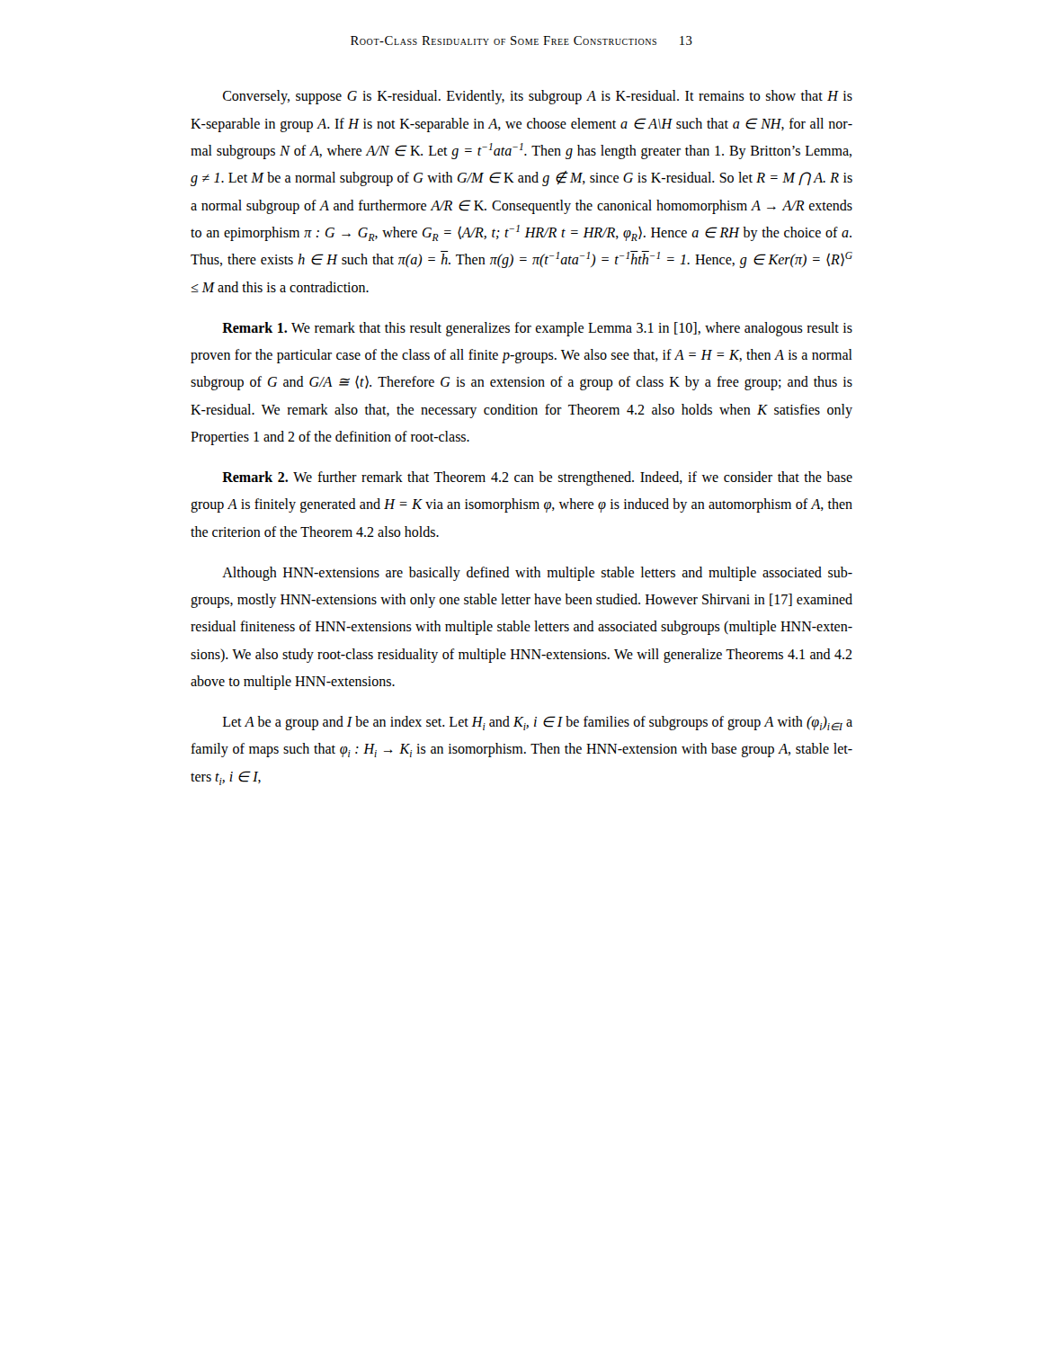Root-Class Residuality of Some Free Constructions13
Conversely, suppose G is K‑residual. Evidently, its subgroup A is K‑residual. It remains to show that H is K‑separable in group A. If H is not K‑separable in A, we choose element a ∈ A\H such that a ∈ NH, for all normal subgroups N of A, where A/N ∈ K. Let g = t−1ata−1. Then g has length greater than 1. By Britton’s Lemma, g ≠ 1. Let M be a normal subgroup of G with G/M ∈ K and g ∉ M, since G is K‑residual. So let R = M ⋂ A. R is a normal subgroup of A and furthermore A/R ∈ K. Consequently the canonical homomorphism A → A/R extends to an epimorphism π : G → GR, where GR = ⟨A/R, t; t−1 HR/R t = HR/R, φR⟩. Hence a ∈ RH by the choice of a. Thus, there exists h ∈ H such that π(a) = h. Then π(g) = π(t−1ata−1) = t−1hth−1 = 1. Hence, g ∈ Ker(π) = ⟨R⟩G ≤ M and this is a contradiction.
Remark 1. We remark that this result generalizes for example Lemma 3.1 in [10], where analogous result is proven for the particular case of the class of all finite p-groups. We also see that, if A = H = K, then A is a normal subgroup of G and G/A ≅ ⟨t⟩. Therefore G is an extension of a group of class K by a free group; and thus is K‑residual. We remark also that, the necessary condition for Theorem 4.2 also holds when K satisfies only Properties 1 and 2 of the definition of root-class.
Remark 2. We further remark that Theorem 4.2 can be strengthened. Indeed, if we consider that the base group A is finitely generated and H = K via an isomorphism φ, where φ is induced by an automorphism of A, then the criterion of the Theorem 4.2 also holds.
Although HNN-extensions are basically defined with multiple stable letters and multiple associated subgroups, mostly HNN-extensions with only one stable letter have been studied. However Shirvani in [17] examined residual finiteness of HNN-extensions with multiple stable letters and associated subgroups (multiple HNN-extensions). We also study root-class residuality of multiple HNN-extensions. We will generalize Theorems 4.1 and 4.2 above to multiple HNN-extensions.
Let A be a group and I be an index set. Let Hi and Ki, i ∈ I be families of subgroups of group A with (φi)i∈I a family of maps such that φi : Hi → Ki is an isomorphism. Then the HNN-extension with base group A, stable letters ti, i ∈ I,